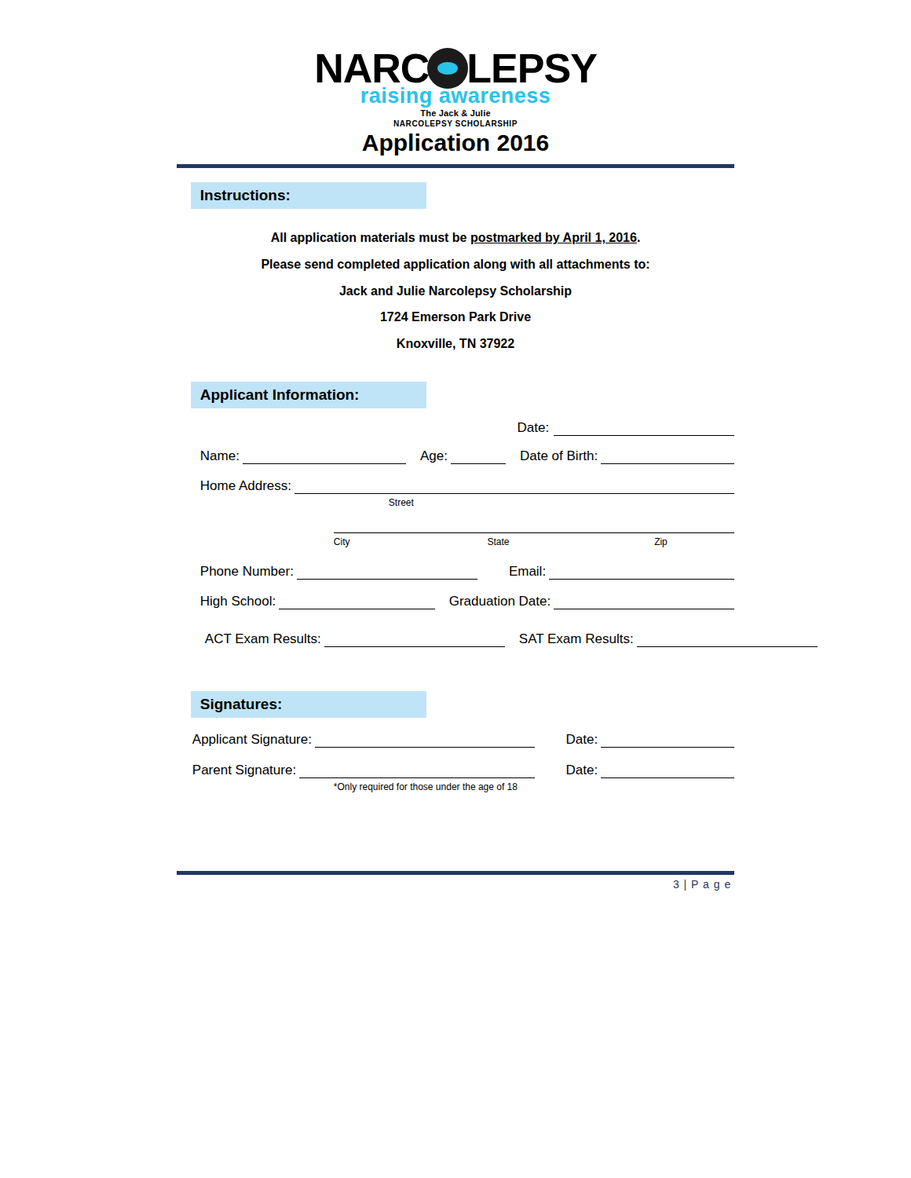NARC LEPSY
raising awareness
The Jack & Julie
NARCOLEPSY SCHOLARSHIP
Application 2016
Instructions:
All application materials must be postmarked by April 1, 2016.
Please send completed application along with all attachments to:
Jack and Julie Narcolepsy Scholarship
1724 Emerson Park Drive
Knoxville, TN 37922
Applicant Information:
Date:
Name: Age: Date of Birth:
Home Address:
Street
City State Zip
Phone Number: Email:
High School: Graduation Date:
ACT Exam Results: SAT Exam Results:
Signatures:
Applicant Signature: Date:
Parent Signature: Date:
*Only required for those under the age of 18
3 | P a g e